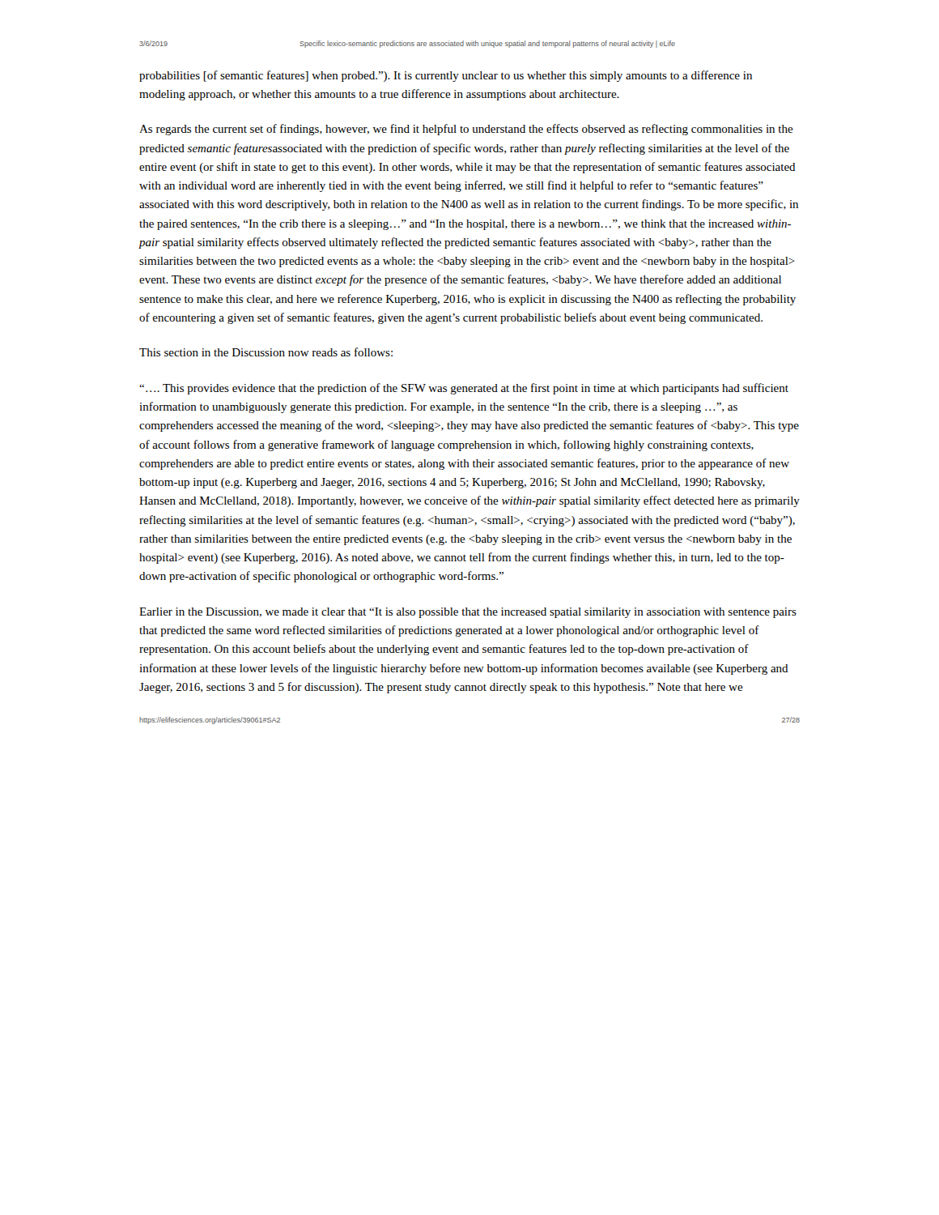3/6/2019 Specific lexico-semantic predictions are associated with unique spatial and temporal patterns of neural activity | eLife
probabilities [of semantic features] when probed.”). It is currently unclear to us whether this simply amounts to a difference in modeling approach, or whether this amounts to a true difference in assumptions about architecture.
As regards the current set of findings, however, we find it helpful to understand the effects observed as reflecting commonalities in the predicted semantic featuresassociated with the prediction of specific words, rather than purely reflecting similarities at the level of the entire event (or shift in state to get to this event). In other words, while it may be that the representation of semantic features associated with an individual word are inherently tied in with the event being inferred, we still find it helpful to refer to “semantic features” associated with this word descriptively, both in relation to the N400 as well as in relation to the current findings. To be more specific, in the paired sentences, “In the crib there is a sleeping…” and “In the hospital, there is a newborn…”, we think that the increased within-pair spatial similarity effects observed ultimately reflected the predicted semantic features associated with <baby>, rather than the similarities between the two predicted events as a whole: the <baby sleeping in the crib> event and the <newborn baby in the hospital> event. These two events are distinct except for the presence of the semantic features, <baby>. We have therefore added an additional sentence to make this clear, and here we reference Kuperberg, 2016, who is explicit in discussing the N400 as reflecting the probability of encountering a given set of semantic features, given the agent’s current probabilistic beliefs about event being communicated.
This section in the Discussion now reads as follows:
“…. This provides evidence that the prediction of the SFW was generated at the first point in time at which participants had sufficient information to unambiguously generate this prediction. For example, in the sentence “In the crib, there is a sleeping …”, as comprehenders accessed the meaning of the word, <sleeping>, they may have also predicted the semantic features of <baby>. This type of account follows from a generative framework of language comprehension in which, following highly constraining contexts, comprehenders are able to predict entire events or states, along with their associated semantic features, prior to the appearance of new bottom-up input (e.g. Kuperberg and Jaeger, 2016, sections 4 and 5; Kuperberg, 2016; St John and McClelland, 1990; Rabovsky, Hansen and McClelland, 2018). Importantly, however, we conceive of the within-pair spatial similarity effect detected here as primarily reflecting similarities at the level of semantic features (e.g. <human>, <small>, <crying>) associated with the predicted word (“baby”), rather than similarities between the entire predicted events (e.g. the <baby sleeping in the crib> event versus the <newborn baby in the hospital> event) (see Kuperberg, 2016). As noted above, we cannot tell from the current findings whether this, in turn, led to the top-down pre-activation of specific phonological or orthographic word-forms.”
Earlier in the Discussion, we made it clear that “It is also possible that the increased spatial similarity in association with sentence pairs that predicted the same word reflected similarities of predictions generated at a lower phonological and/or orthographic level of representation. On this account beliefs about the underlying event and semantic features led to the top-down pre-activation of information at these lower levels of the linguistic hierarchy before new bottom-up information becomes available (see Kuperberg and Jaeger, 2016, sections 3 and 5 for discussion). The present study cannot directly speak to this hypothesis.” Note that here we
https://elifesciences.org/articles/39061#SA2 27/28